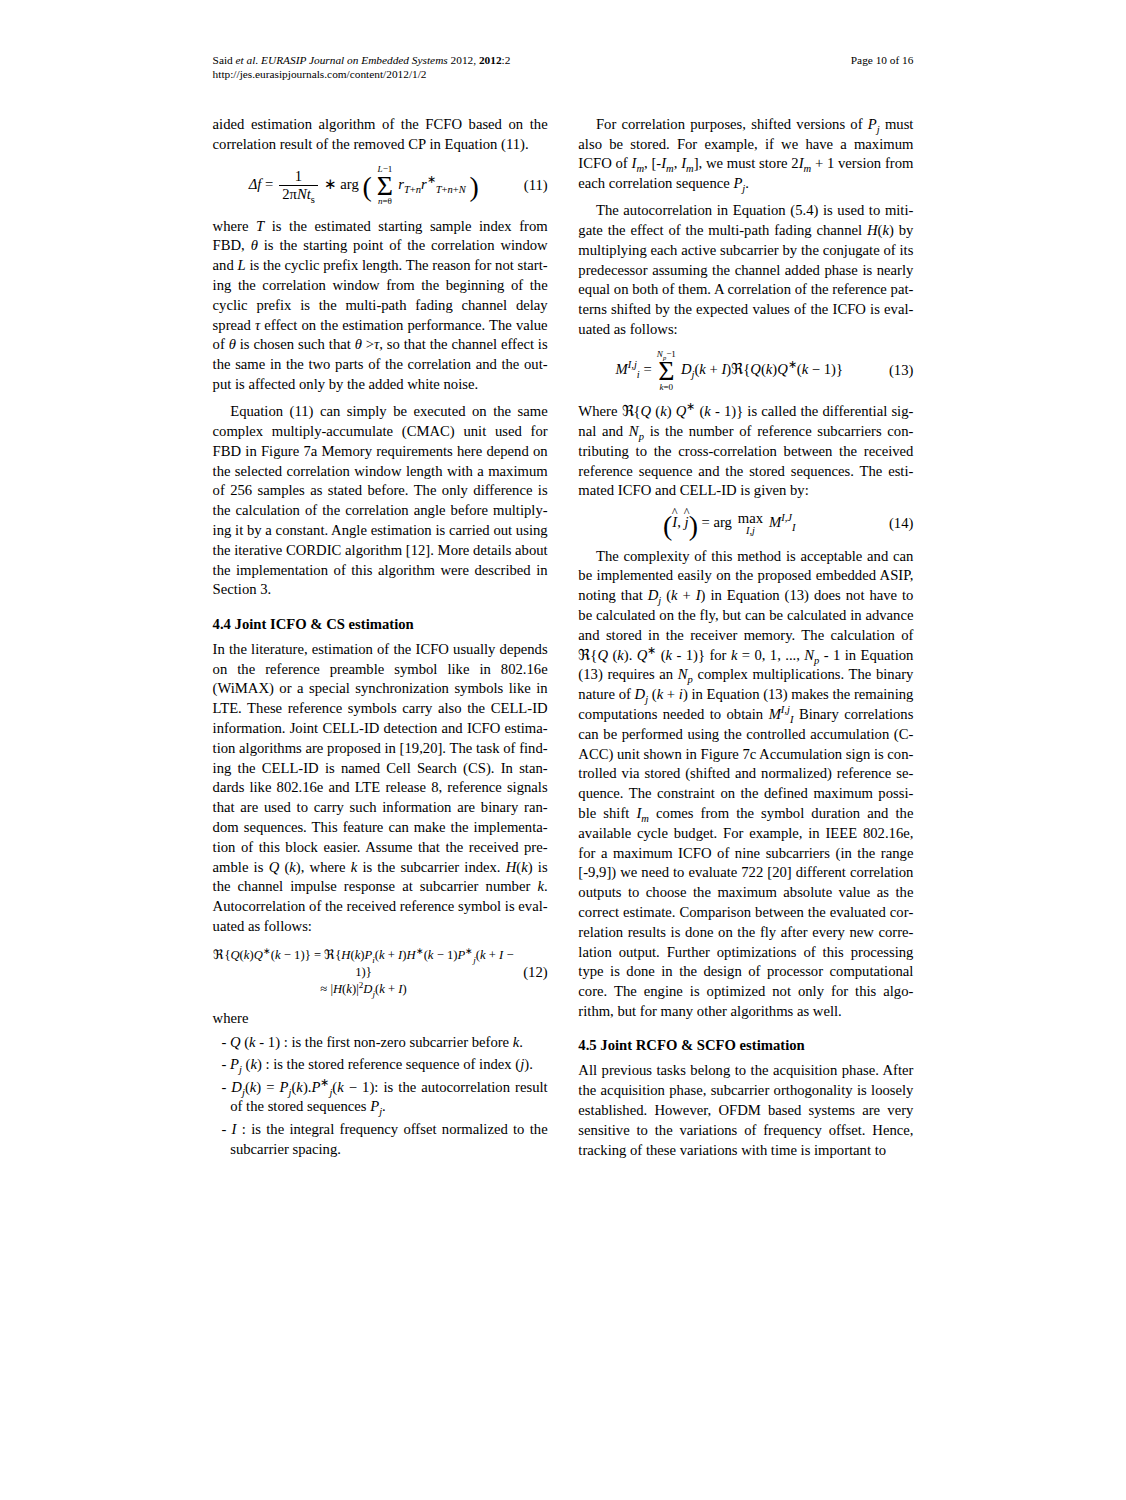Said et al. EURASIP Journal on Embedded Systems 2012, 2012:2
http://jes.eurasipjournals.com/content/2012/1/2
Page 10 of 16
aided estimation algorithm of the FCFO based on the correlation result of the removed CP in Equation (11).
Δf = 12πNts ∗ arg ( L−1 Σn=θ rT+nr∗T+n+N )
(11)
where T is the estimated starting sample index from FBD, θ is the starting point of the correlation window and L is the cyclic prefix length. The reason for not starting the correlation window from the beginning of the cyclic prefix is the multi-path fading channel delay spread τ effect on the estimation performance. The value of θ is chosen such that θ >τ, so that the channel effect is the same in the two parts of the correlation and the output is affected only by the added white noise.
Equation (11) can simply be executed on the same complex multiply-accumulate (CMAC) unit used for FBD in Figure 7a Memory requirements here depend on the selected correlation window length with a maximum of 256 samples as stated before. The only difference is the calculation of the correlation angle before multiplying it by a constant. Angle estimation is carried out using the iterative CORDIC algorithm [12]. More details about the implementation of this algorithm were described in Section 3.
4.4 Joint ICFO & CS estimation
In the literature, estimation of the ICFO usually depends on the reference preamble symbol like in 802.16e (WiMAX) or a special synchronization symbols like in LTE. These reference symbols carry also the CELL-ID information. Joint CELL-ID detection and ICFO estimation algorithms are proposed in [19,20]. The task of finding the CELL-ID is named Cell Search (CS). In standards like 802.16e and LTE release 8, reference signals that are used to carry such information are binary random sequences. This feature can make the implementation of this block easier. Assume that the received preamble is Q (k), where k is the subcarrier index. H(k) is the channel impulse response at subcarrier number k. Autocorrelation of the received reference symbol is evaluated as follows:
ℜ{Q(k)Q∗(k − 1)} = ℜ{H(k)Pi(k + I)H∗(k − 1)P∗j(k + I − 1)}
≈ |H(k)|2Dj(k + I)
(12)
where
- Q (k - 1) : is the first non-zero subcarrier before k.
- Pj (k) : is the stored reference sequence of index (j).
- Dj(k) = Pj(k).P∗j(k − 1): is the autocorrelation result of the stored sequences Pj.
- I : is the integral frequency offset normalized to the subcarrier spacing.
For correlation purposes, shifted versions of Pj must also be stored. For example, if we have a maximum ICFO of Im, [-Im, Im], we must store 2Im + 1 version from each correlation sequence Pj.
The autocorrelation in Equation (5.4) is used to mitigate the effect of the multi-path fading channel H(k) by multiplying each active subcarrier by the conjugate of its predecessor assuming the channel added phase is nearly equal on both of them. A correlation of the reference patterns shifted by the expected values of the ICFO is evaluated as follows:
MI,ji = Np−1 Σk=0 Dj(k + I)ℜ{Q(k)Q∗(k − 1)}
(13)
Where ℜ{Q (k) Q∗ (k - 1)} is called the differential signal and Np is the number of reference subcarriers contributing to the cross-correlation between the received reference sequence and the stored sequences. The estimated ICFO and CELL-ID is given by:
(I, j) = arg max I,j MI,JI
(14)
The complexity of this method is acceptable and can be implemented easily on the proposed embedded ASIP, noting that Dj (k + I) in Equation (13) does not have to be calculated on the fly, but can be calculated in advance and stored in the receiver memory. The calculation of ℜ{Q (k). Q∗ (k - 1)} for k = 0, 1, ..., Np - 1 in Equation (13) requires an Np complex multiplications. The binary nature of Dj (k + i) in Equation (13) makes the remaining computations needed to obtain MI,jI Binary correlations can be performed using the controlled accumulation (C-ACC) unit shown in Figure 7c Accumulation sign is controlled via stored (shifted and normalized) reference sequence. The constraint on the defined maximum possible shift Im comes from the symbol duration and the available cycle budget. For example, in IEEE 802.16e, for a maximum ICFO of nine subcarriers (in the range [-9,9]) we need to evaluate 722 [20] different correlation outputs to choose the maximum absolute value as the correct estimate. Comparison between the evaluated correlation results is done on the fly after every new correlation output. Further optimizations of this processing type is done in the design of processor computational core. The engine is optimized not only for this algorithm, but for many other algorithms as well.
4.5 Joint RCFO & SCFO estimation
All previous tasks belong to the acquisition phase. After the acquisition phase, subcarrier orthogonality is loosely established. However, OFDM based systems are very sensitive to the variations of frequency offset. Hence, tracking of these variations with time is important to